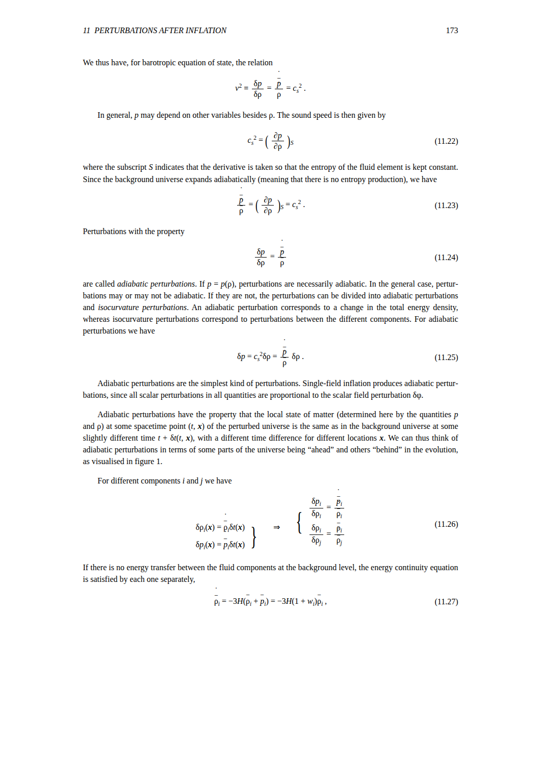11 PERTURBATIONS AFTER INFLATION 173
We thus have, for barotropic equation of state, the relation
v2 ≡ δp δρ = pρ = cs2 .
In general, p may depend on other variables besides ρ. The sound speed is then given by
cs2 = ( ∂p∂ρ )S
(11.22)
where the subscript S indicates that the derivative is taken so that the entropy of the fluid element is kept constant. Since the background universe expands adiabatically (meaning that there is no entropy production), we have
pρ = ( ∂p∂ρ )S = cs2 .
(11.23)
Perturbations with the property
δp δρ = pρ
(11.24)
are called adiabatic perturbations. If p = p(ρ), perturbations are necessarily adiabatic. In the general case, perturbations may or may not be adiabatic. If they are not, the perturbations can be divided into adiabatic perturbations and isocurvature perturbations. An adiabatic perturbation corresponds to a change in the total energy density, whereas isocurvature perturbations correspond to perturbations between the different components. For adiabatic perturbations we have
δp = cs2δρ = pρ δρ .
(11.25)
Adiabatic perturbations are the simplest kind of perturbations. Single-field inflation produces adiabatic perturbations, since all scalar perturbations in all quantities are proportional to the scalar field perturbation δφ.
Adiabatic perturbations have the property that the local state of matter (determined here by the quantities p and ρ) at some spacetime point (t, x) of the perturbed universe is the same as in the background universe at some slightly different time t + δt(t, x), with a different time difference for different locations x. We can thus think of adiabatic perturbations in terms of some parts of the universe being “ahead” and others “behind” in the evolution, as visualised in figure 1.
For different components i and j we have
δρi(x) = ρiδt(x) δpi(x) = piδt(x) } ⇒ { δpi δρi = pi ρi δρi δρj = ρi ρj
(11.26)
If there is no energy transfer between the fluid components at the background level, the energy continuity equation is satisfied by each one separately,
ρi = −3H(ρi + pi) = −3H(1 + wi)ρi ,
(11.27)